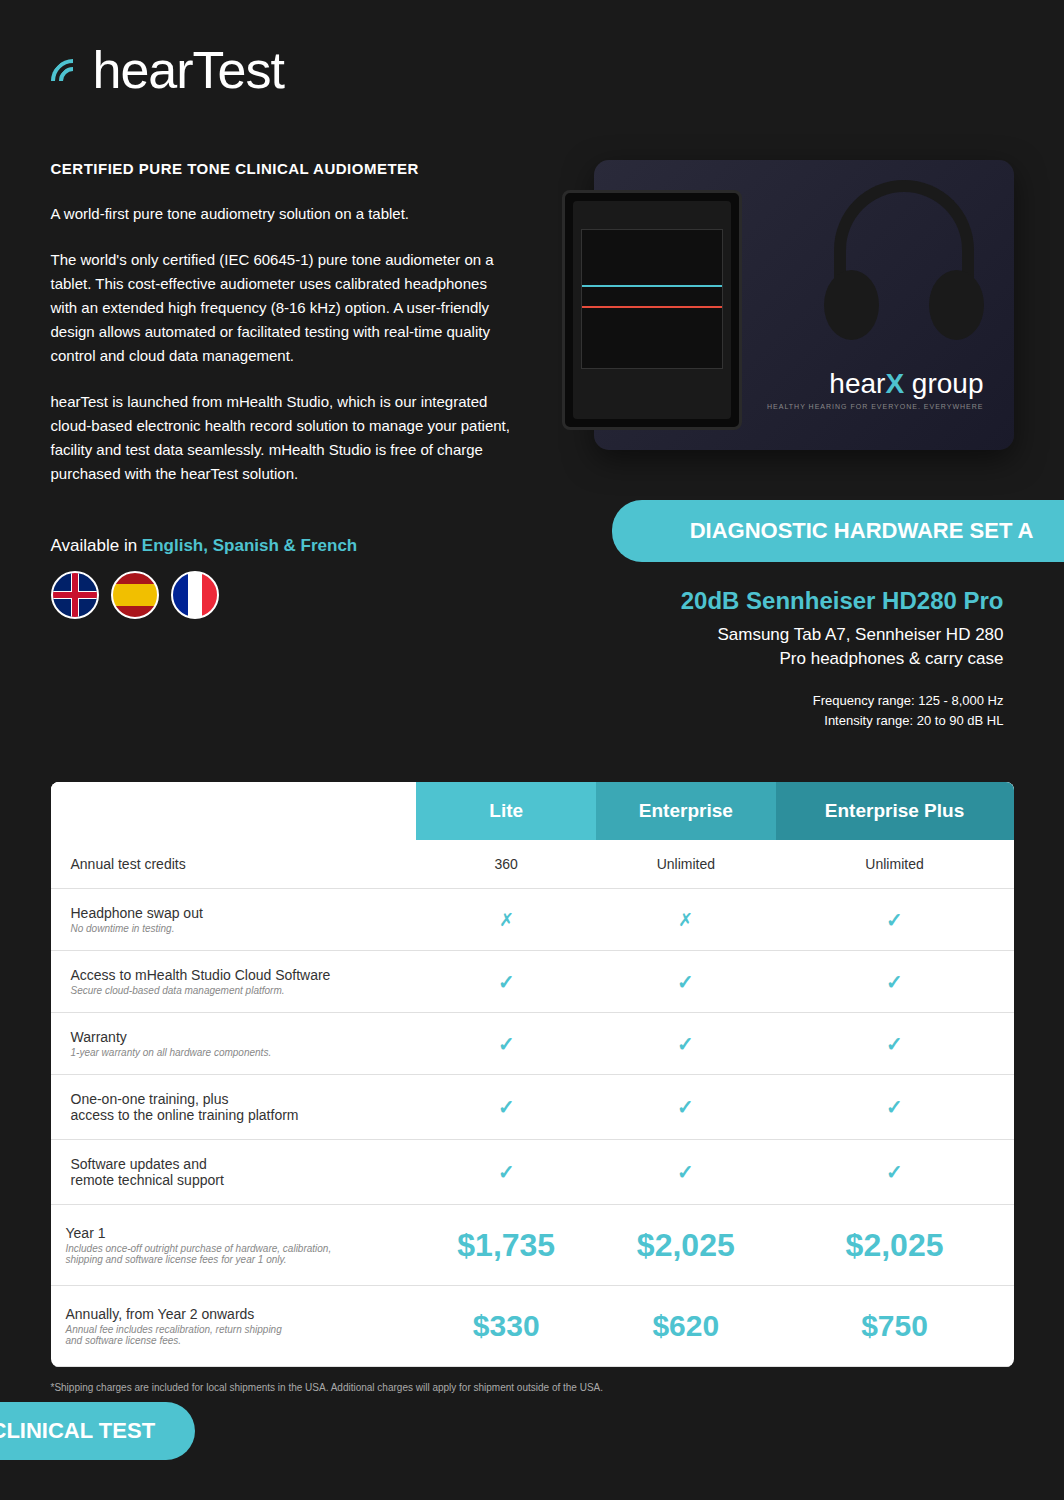hear Test
Certified Pure Tone Clinical Audiometer
A world-first pure tone audiometry solution on a tablet.
The world's only certified (IEC 60645-1) pure tone audiometer on a tablet. This cost-effective audiometer uses calibrated headphones with an extended high frequency (8-16 kHz) option. A user-friendly design allows automated or facilitated testing with real-time quality control and cloud data management.
hearTest is launched from mHealth Studio, which is our integrated cloud-based electronic health record solution to manage your patient, facility and test data seamlessly. mHealth Studio is free of charge purchased with the hearTest solution.
Available in English, Spanish & French
hearX group
HEALTHY HEARING FOR EVERYONE. EVERYWHERE
DIAGNOSTIC HARDWARE SET A
20dB Sennheiser HD280 Pro
Samsung Tab A7, Sennheiser HD 280
Pro headphones & carry case
Frequency range: 125 - 8,000 Hz
Intensity range: 20 to 90 dB HL
| | Lite | Enterprise | Enterprise Plus |
| --- | --- | --- | --- |
| Annual test credits | 360 | Unlimited | Unlimited |
| Headphone swap out No downtime in testing. | ✗ | ✗ | ✓ |
| Access to mHealth Studio Cloud Software Secure cloud-based data management platform. | ✓ | ✓ | ✓ |
| Warranty 1-year warranty on all hardware components. | ✓ | ✓ | ✓ |
| One-on-one training, plus access to the online training platform | ✓ | ✓ | ✓ |
| Software updates and remote technical support | ✓ | ✓ | ✓ |
| Year 1 Includes once-off outright purchase of hardware, calibration, shipping and software license fees for year 1 only. | $1,735 | $2,025 | $2,025 |
| Annually, from Year 2 onwards Annual fee includes recalibration, return shipping and software license fees. | $330 | $620 | $750 |
*Shipping charges are included for local shipments in the USA. Additional charges will apply for shipment outside of the USA.
CLINICAL TEST